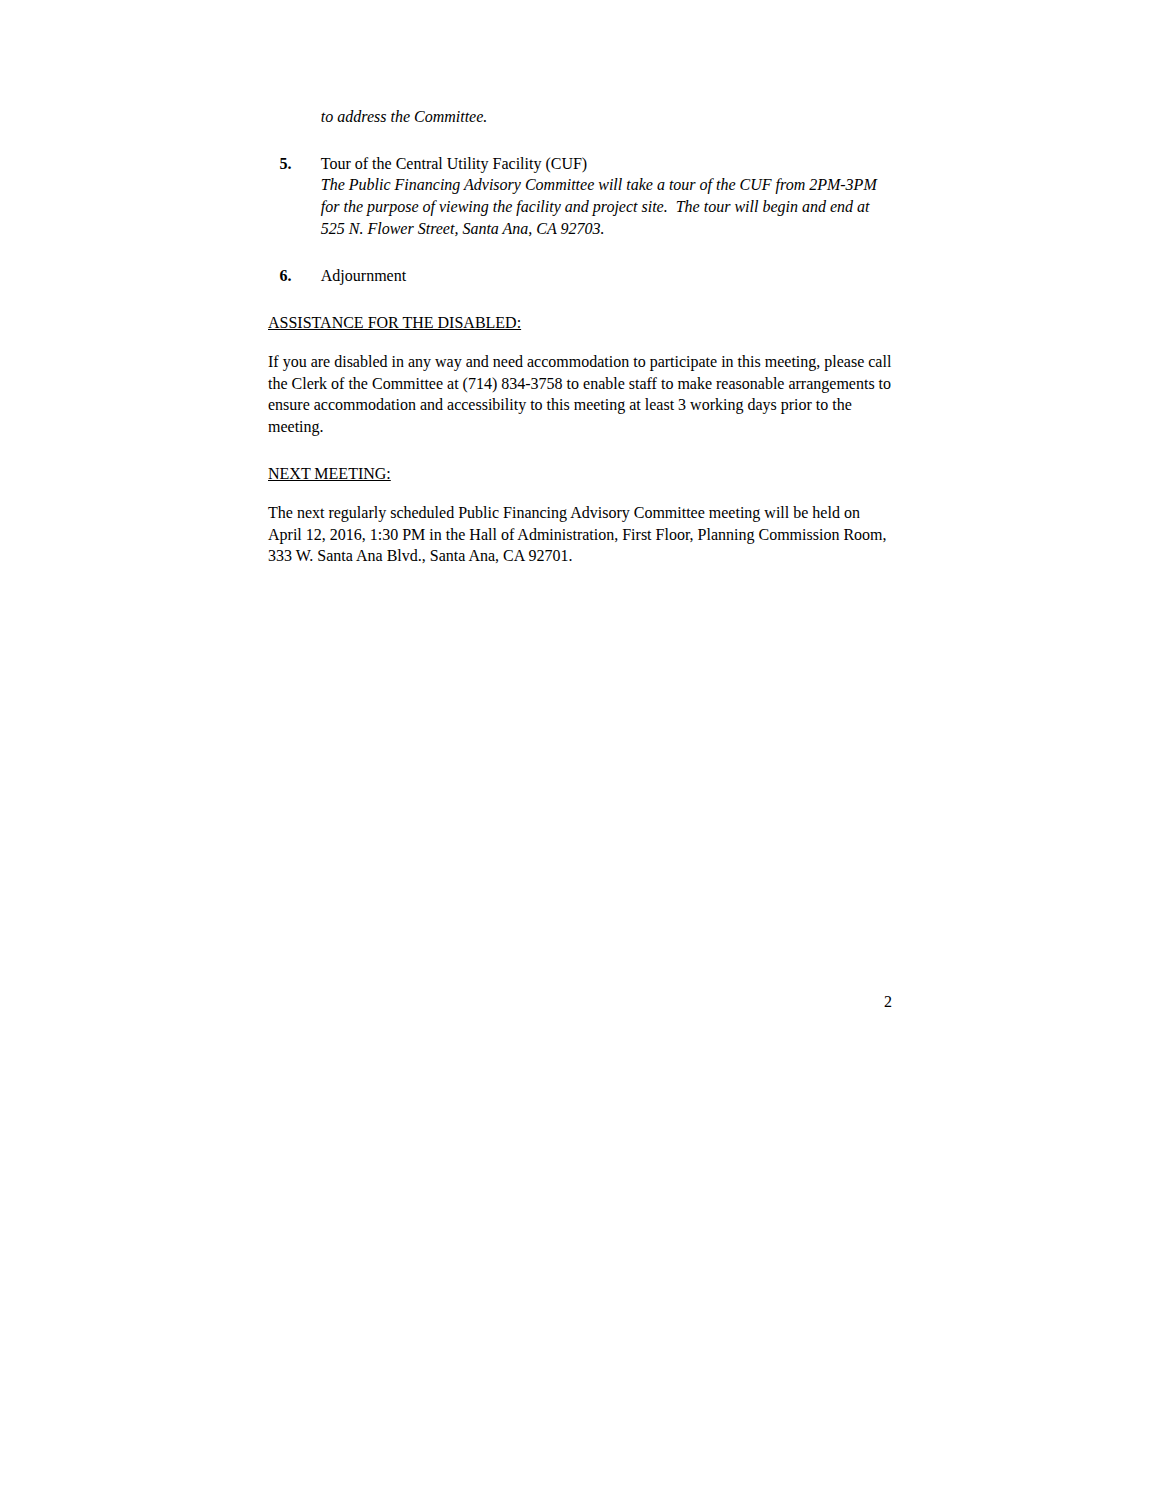to address the Committee.
5.
Tour of the Central Utility Facility (CUF)
The Public Financing Advisory Committee will take a tour of the CUF from 2PM-3PM for the purpose of viewing the facility and project site. The tour will begin and end at 525 N. Flower Street, Santa Ana, CA 92703.
6.
Adjournment
ASSISTANCE FOR THE DISABLED:
If you are disabled in any way and need accommodation to participate in this meeting, please call the Clerk of the Committee at (714) 834-3758 to enable staff to make reasonable arrangements to ensure accommodation and accessibility to this meeting at least 3 working days prior to the meeting.
NEXT MEETING:
The next regularly scheduled Public Financing Advisory Committee meeting will be held on April 12, 2016, 1:30 PM in the Hall of Administration, First Floor, Planning Commission Room, 333 W. Santa Ana Blvd., Santa Ana, CA 92701.
2